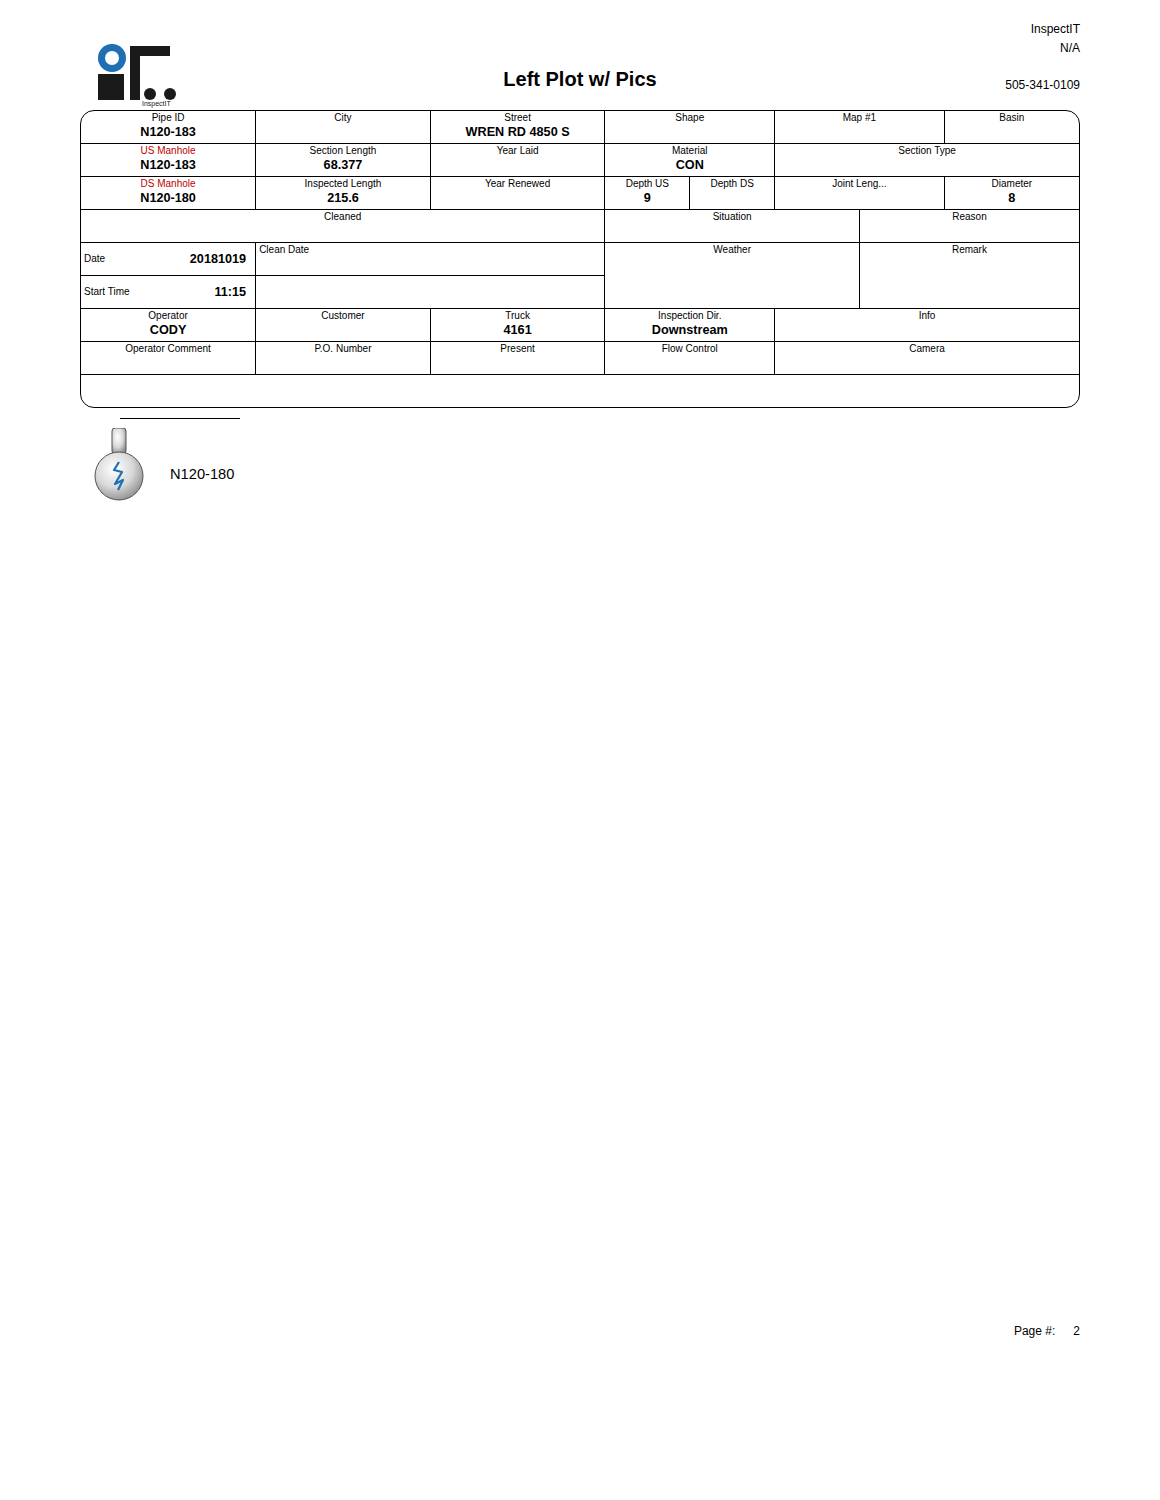InspectIT
N/A
InspectIT
Left Plot w/ Pics
505-341-0109
| Pipe ID N120-183 | City | Street WREN RD 4850 S | Shape | Map #1 | Basin |
| US Manhole N120-183 | Section Length 68.377 | Year Laid | Material CON | Section Type |
| DS Manhole N120-180 | Inspected Length 215.6 | Year Renewed | Depth US 9 | Depth DS | Joint Leng... | Diameter 8 |
| Cleaned | Situation | Reason |
| Date 20181019 | Clean Date | Weather | Remark |
| Start Time 11:15 | |
| Operator CODY | Customer | Truck 4161 | Inspection Dir. Downstream | Info |
| Operator Comment | P.O. Number | Present | Flow Control | Camera |
N120-180
Page #: 2